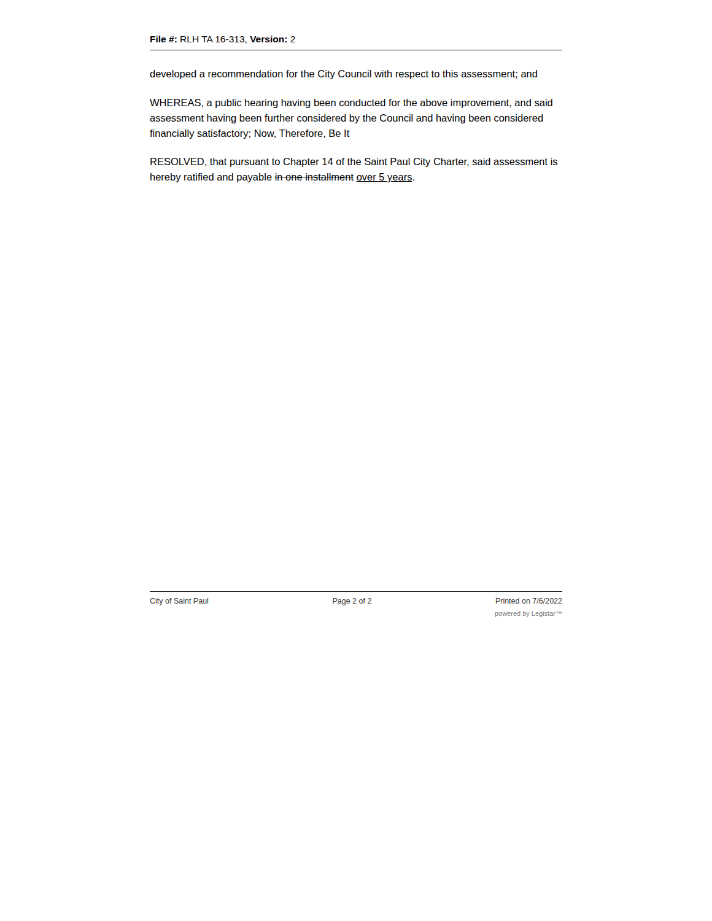File #: RLH TA 16-313, Version: 2
developed a recommendation for the City Council with respect to this assessment; and
WHEREAS, a public hearing having been conducted for the above improvement, and said assessment having been further considered by the Council and having been considered financially satisfactory; Now, Therefore, Be It
RESOLVED, that pursuant to Chapter 14 of the Saint Paul City Charter, said assessment is hereby ratified and payable in one installment over 5 years.
City of Saint Paul
Page 2 of 2
Printed on 7/6/2022
powered by Legistar™